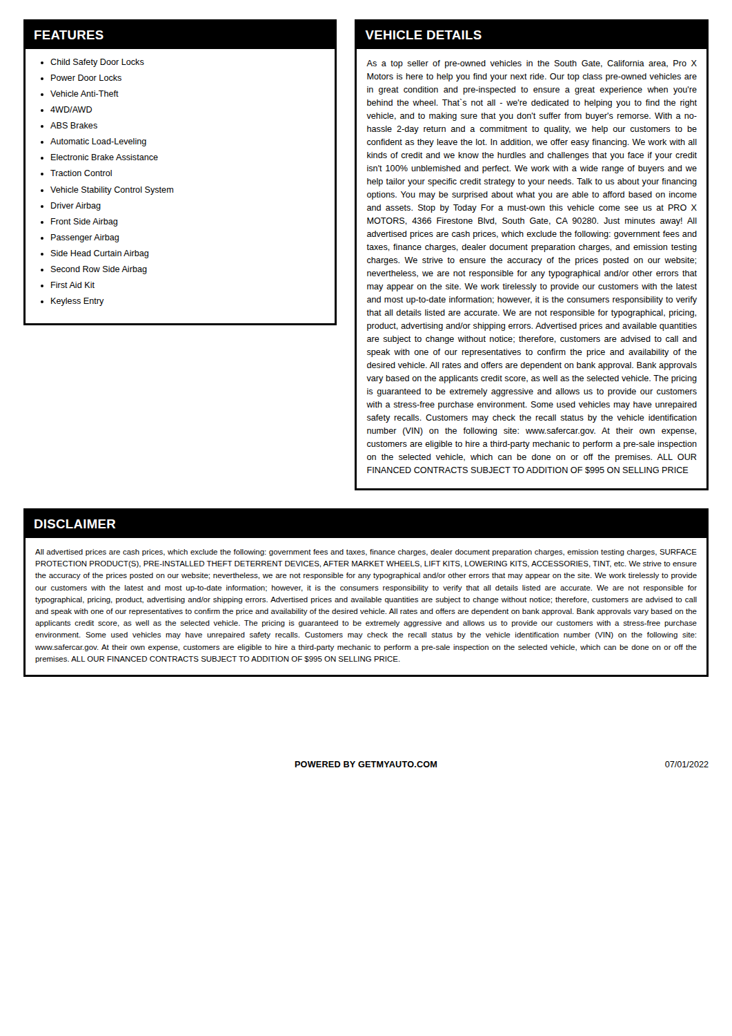FEATURES
Child Safety Door Locks
Power Door Locks
Vehicle Anti-Theft
4WD/AWD
ABS Brakes
Automatic Load-Leveling
Electronic Brake Assistance
Traction Control
Vehicle Stability Control System
Driver Airbag
Front Side Airbag
Passenger Airbag
Side Head Curtain Airbag
Second Row Side Airbag
First Aid Kit
Keyless Entry
VEHICLE DETAILS
As a top seller of pre-owned vehicles in the South Gate, California area, Pro X Motors is here to help you find your next ride. Our top class pre-owned vehicles are in great condition and pre-inspected to ensure a great experience when you're behind the wheel. That`s not all - we're dedicated to helping you to find the right vehicle, and to making sure that you don't suffer from buyer's remorse. With a no-hassle 2-day return and a commitment to quality, we help our customers to be confident as they leave the lot. In addition, we offer easy financing. We work with all kinds of credit and we know the hurdles and challenges that you face if your credit isn't 100% unblemished and perfect. We work with a wide range of buyers and we help tailor your specific credit strategy to your needs. Talk to us about your financing options. You may be surprised about what you are able to afford based on income and assets. Stop by Today For a must-own this vehicle come see us at PRO X MOTORS, 4366 Firestone Blvd, South Gate, CA 90280. Just minutes away! All advertised prices are cash prices, which exclude the following: government fees and taxes, finance charges, dealer document preparation charges, and emission testing charges. We strive to ensure the accuracy of the prices posted on our website; nevertheless, we are not responsible for any typographical and/or other errors that may appear on the site. We work tirelessly to provide our customers with the latest and most up-to-date information; however, it is the consumers responsibility to verify that all details listed are accurate. We are not responsible for typographical, pricing, product, advertising and/or shipping errors. Advertised prices and available quantities are subject to change without notice; therefore, customers are advised to call and speak with one of our representatives to confirm the price and availability of the desired vehicle. All rates and offers are dependent on bank approval. Bank approvals vary based on the applicants credit score, as well as the selected vehicle. The pricing is guaranteed to be extremely aggressive and allows us to provide our customers with a stress-free purchase environment. Some used vehicles may have unrepaired safety recalls. Customers may check the recall status by the vehicle identification number (VIN) on the following site: www.safercar.gov. At their own expense, customers are eligible to hire a third-party mechanic to perform a pre-sale inspection on the selected vehicle, which can be done on or off the premises. ALL OUR FINANCED CONTRACTS SUBJECT TO ADDITION OF $995 ON SELLING PRICE
DISCLAIMER
All advertised prices are cash prices, which exclude the following: government fees and taxes, finance charges, dealer document preparation charges, emission testing charges, SURFACE PROTECTION PRODUCT(S), PRE-INSTALLED THEFT DETERRENT DEVICES, AFTER MARKET WHEELS, LIFT KITS, LOWERING KITS, ACCESSORIES, TINT, etc. We strive to ensure the accuracy of the prices posted on our website; nevertheless, we are not responsible for any typographical and/or other errors that may appear on the site. We work tirelessly to provide our customers with the latest and most up-to-date information; however, it is the consumers responsibility to verify that all details listed are accurate. We are not responsible for typographical, pricing, product, advertising and/or shipping errors. Advertised prices and available quantities are subject to change without notice; therefore, customers are advised to call and speak with one of our representatives to confirm the price and availability of the desired vehicle. All rates and offers are dependent on bank approval. Bank approvals vary based on the applicants credit score, as well as the selected vehicle. The pricing is guaranteed to be extremely aggressive and allows us to provide our customers with a stress-free purchase environment. Some used vehicles may have unrepaired safety recalls. Customers may check the recall status by the vehicle identification number (VIN) on the following site: www.safercar.gov. At their own expense, customers are eligible to hire a third-party mechanic to perform a pre-sale inspection on the selected vehicle, which can be done on or off the premises. ALL OUR FINANCED CONTRACTS SUBJECT TO ADDITION OF $995 ON SELLING PRICE.
POWERED BY GETMYAUTO.COM 07/01/2022